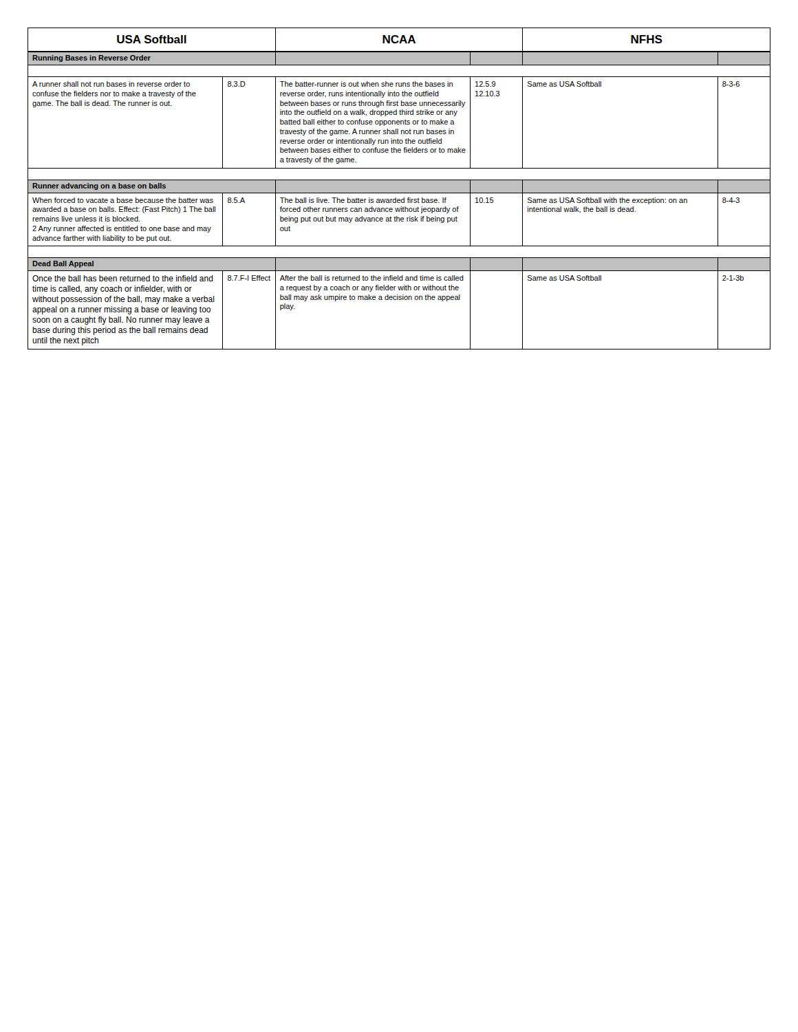| USA Softball | NCAA | NFHS |
| --- | --- | --- |
| Running Bases in Reverse Order | | | | |
| A runner shall not run bases in reverse order to confuse the fielders nor to make a travesty of the game. The ball is dead. The runner is out. | 8.3.D | The batter-runner is out when she runs the bases in reverse order, runs intentionally into the outfield between bases or runs through first base unnecessarily into the outfield on a walk, dropped third strike or any batted ball either to confuse opponents or to make a travesty of the game. A runner shall not run bases in reverse order or intentionally run into the outfield between bases either to confuse the fielders or to make a travesty of the game. | 12.5.9 12.10.3 | Same as USA Softball | 8-3-6 |
| Runner advancing on a base on balls | | | | |
| When forced to vacate a base because the batter was awarded a base on balls. Effect: (Fast Pitch) 1 The ball remains live unless it is blocked. 2 Any runner affected is entitled to one base and may advance farther with liability to be put out. | 8.5.A | The ball is live. The batter is awarded first base. If forced other runners can advance without jeopardy of being put out but may advance at the risk if being put out | 10.15 | Same as USA Softball with the exception: on an intentional walk, the ball is dead. | 8-4-3 |
| Dead Ball Appeal | | | | |
| Once the ball has been returned to the infield and time is called, any coach or infielder, with or without possession of the ball, may make a verbal appeal on a runner missing a base or leaving too soon on a caught fly ball. No runner may leave a base during this period as the ball remains dead until the next pitch | 8.7.F-I Effect | After the ball is returned to the infield and time is called a request by a coach or any fielder with or without the ball may ask umpire to make a decision on the appeal play. | | Same as USA Softball | 2-1-3b |